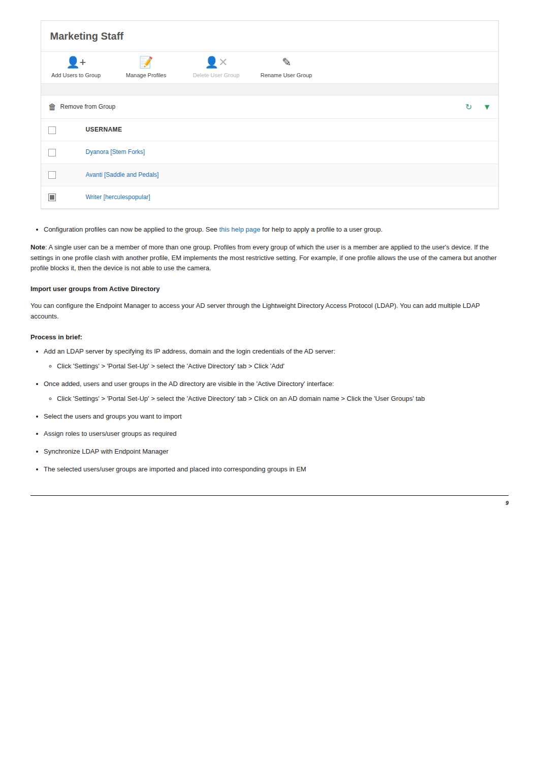Marketing Staff
👤+ Add Users to Group
📝 Manage Profiles
👤✕ Delete User Group
✎ Rename User Group
🗑 Remove from Group ↻ ▼
| | USERNAME |
| --- | --- |
| | Dyanora [Stem Forks] |
| | Avanti [Saddle and Pedals] |
| | Writer [herculespopular] |
Configuration profiles can now be applied to the group. See this help page for help to apply a profile to a user group.
Note: A single user can be a member of more than one group. Profiles from every group of which the user is a member are applied to the user's device. If the settings in one profile clash with another profile, EM implements the most restrictive setting. For example, if one profile allows the use of the camera but another profile blocks it, then the device is not able to use the camera.
Import user groups from Active Directory
You can configure the Endpoint Manager to access your AD server through the Lightweight Directory Access Protocol (LDAP). You can add multiple LDAP accounts.
Process in brief:
Add an LDAP server by specifying its IP address, domain and the login credentials of the AD server:
Click 'Settings' > 'Portal Set-Up' > select the 'Active Directory' tab > Click 'Add'
Once added, users and user groups in the AD directory are visible in the 'Active Directory' interface:
Click 'Settings' > 'Portal Set-Up' > select the 'Active Directory' tab > Click on an AD domain name > Click the 'User Groups' tab
Select the users and groups you want to import
Assign roles to users/user groups as required
Synchronize LDAP with Endpoint Manager
The selected users/user groups are imported and placed into corresponding groups in EM
9